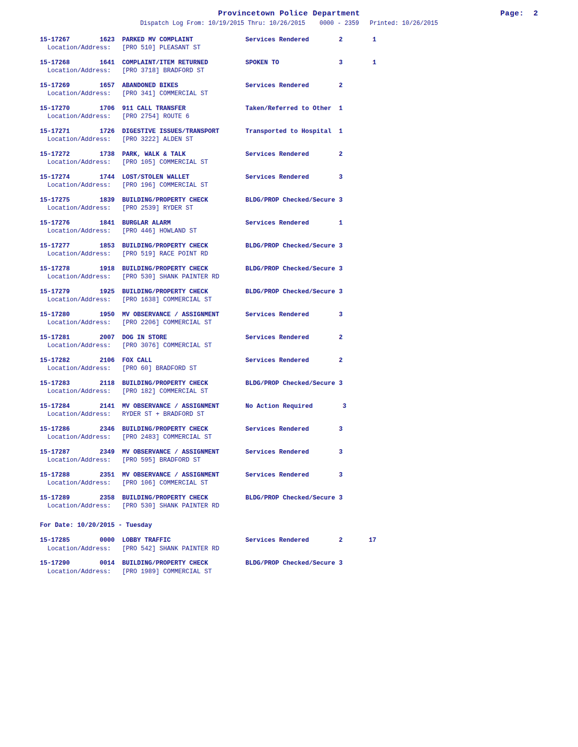Provincetown Police DepartmentPage: 2
Dispatch Log From: 10/19/2015 Thru: 10/26/2015 0000 - 2359 Printed: 10/26/2015
15-17267 1623 PARKED MV COMPLAINT Services Rendered 2 1
Location/Address: [PRO 510] PLEASANT ST
15-17268 1641 COMPLAINT/ITEM RETURNED SPOKEN TO 3 1
Location/Address: [PRO 3718] BRADFORD ST
15-17269 1657 ABANDONED BIKES Services Rendered 2
Location/Address: [PRO 341] COMMERCIAL ST
15-17270 1706 911 CALL TRANSFER Taken/Referred to Other 1
Location/Address: [PRO 2754] ROUTE 6
15-17271 1726 DIGESTIVE ISSUES/TRANSPORT Transported to Hospital 1
Location/Address: [PRO 3222] ALDEN ST
15-17272 1738 PARK, WALK & TALK Services Rendered 2
Location/Address: [PRO 105] COMMERCIAL ST
15-17274 1744 LOST/STOLEN WALLET Services Rendered 3
Location/Address: [PRO 196] COMMERCIAL ST
15-17275 1839 BUILDING/PROPERTY CHECK BLDG/PROP Checked/Secure 3
Location/Address: [PRO 2539] RYDER ST
15-17276 1841 BURGLAR ALARM Services Rendered 1
Location/Address: [PRO 446] HOWLAND ST
15-17277 1853 BUILDING/PROPERTY CHECK BLDG/PROP Checked/Secure 3
Location/Address: [PRO 519] RACE POINT RD
15-17278 1918 BUILDING/PROPERTY CHECK BLDG/PROP Checked/Secure 3
Location/Address: [PRO 530] SHANK PAINTER RD
15-17279 1925 BUILDING/PROPERTY CHECK BLDG/PROP Checked/Secure 3
Location/Address: [PRO 1638] COMMERCIAL ST
15-17280 1950 MV OBSERVANCE / ASSIGNMENT Services Rendered 3
Location/Address: [PRO 2206] COMMERCIAL ST
15-17281 2007 DOG IN STORE Services Rendered 2
Location/Address: [PRO 3076] COMMERCIAL ST
15-17282 2106 FOX CALL Services Rendered 2
Location/Address: [PRO 60] BRADFORD ST
15-17283 2118 BUILDING/PROPERTY CHECK BLDG/PROP Checked/Secure 3
Location/Address: [PRO 182] COMMERCIAL ST
15-17284 2141 MV OBSERVANCE / ASSIGNMENT No Action Required 3
Location/Address: RYDER ST + BRADFORD ST
15-17286 2346 BUILDING/PROPERTY CHECK Services Rendered 3
Location/Address: [PRO 2483] COMMERCIAL ST
15-17287 2349 MV OBSERVANCE / ASSIGNMENT Services Rendered 3
Location/Address: [PRO 595] BRADFORD ST
15-17288 2351 MV OBSERVANCE / ASSIGNMENT Services Rendered 3
Location/Address: [PRO 106] COMMERCIAL ST
15-17289 2358 BUILDING/PROPERTY CHECK BLDG/PROP Checked/Secure 3
Location/Address: [PRO 530] SHANK PAINTER RD
For Date: 10/20/2015 - Tuesday
15-17285 0000 LOBBY TRAFFIC Services Rendered 2 17
Location/Address: [PRO 542] SHANK PAINTER RD
15-17290 0014 BUILDING/PROPERTY CHECK BLDG/PROP Checked/Secure 3
Location/Address: [PRO 1989] COMMERCIAL ST